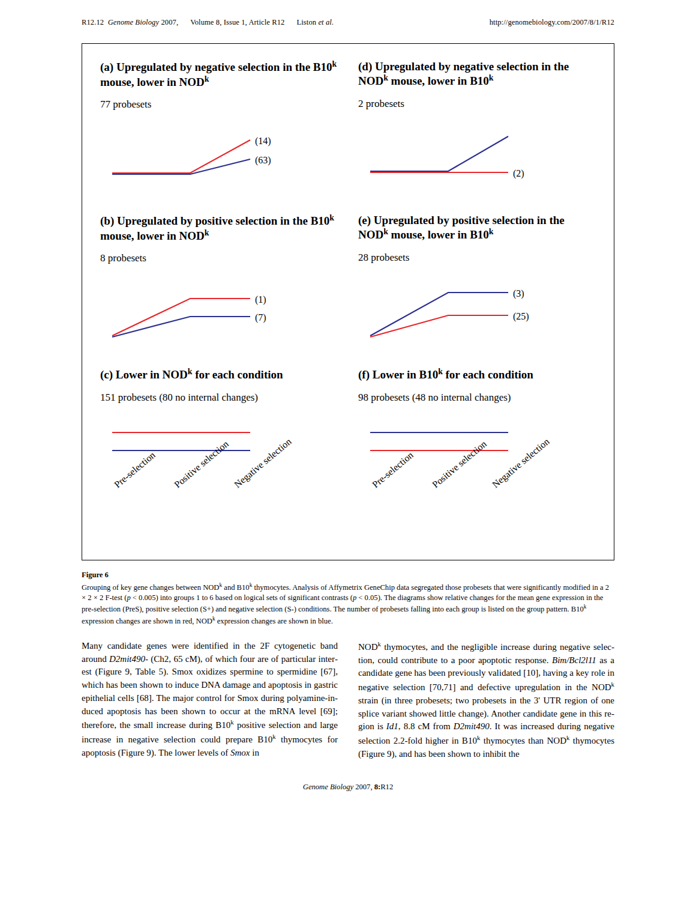R12.12 Genome Biology 2007, Volume 8, Issue 1, Article R12 Liston et al.
http://genomebiology.com/2007/8/1/R12
(a) Upregulated by negative selection in the B10k mouse, lower in NODk
77 probesets
(14)
(63)
(d) Upregulated by negative selection in the NODk mouse, lower in B10k
2 probesets
(2)
(b) Upregulated by positive selection in the B10k mouse, lower in NODk
8 probesets
(1)
(7)
(e) Upregulated by positive selection in the NODk mouse, lower in B10k
28 probesets
(3)
(25)
(c) Lower in NODk for each condition
151 probesets (80 no internal changes)
Pre-selection
Positive selection
Negative selection
(f) Lower in B10k for each condition
98 probesets (48 no internal changes)
Pre-selection
Positive selection
Negative selection
Figure 6 Grouping of key gene changes between NODk and B10k thymocytes. Analysis of Affymetrix GeneChip data segregated those probesets that were significantly modified in a 2 × 2 × 2 F-test (p < 0.005) into groups 1 to 6 based on logical sets of significant contrasts (p < 0.05). The diagrams show relative changes for the mean gene expression in the pre-selection (PreS), positive selection (S+) and negative selection (S-) conditions. The number of probesets falling into each group is listed on the group pattern. B10k expression changes are shown in red, NODk expression changes are shown in blue.
Many candidate genes were identified in the 2F cytogenetic band around D2mit490- (Ch2, 65 cM), of which four are of particular interest (Figure 9, Table 5). Smox oxidizes spermine to spermidine [67], which has been shown to induce DNA damage and apoptosis in gastric epithelial cells [68]. The major control for Smox during polyamine-induced apoptosis has been shown to occur at the mRNA level [69]; therefore, the small increase during B10k positive selection and large increase in negative selection could prepare B10k thymocytes for apoptosis (Figure 9). The lower levels of Smox in
NODk thymocytes, and the negligible increase during negative selection, could contribute to a poor apoptotic response. Bim/Bcl2l11 as a candidate gene has been previously validated [10], having a key role in negative selection [70,71] and defective upregulation in the NODk strain (in three probesets; two probesets in the 3' UTR region of one splice variant showed little change). Another candidate gene in this region is Id1, 8.8 cM from D2mit490. It was increased during negative selection 2.2-fold higher in B10k thymocytes than NODk thymocytes (Figure 9), and has been shown to inhibit the
Genome Biology 2007, 8: R12